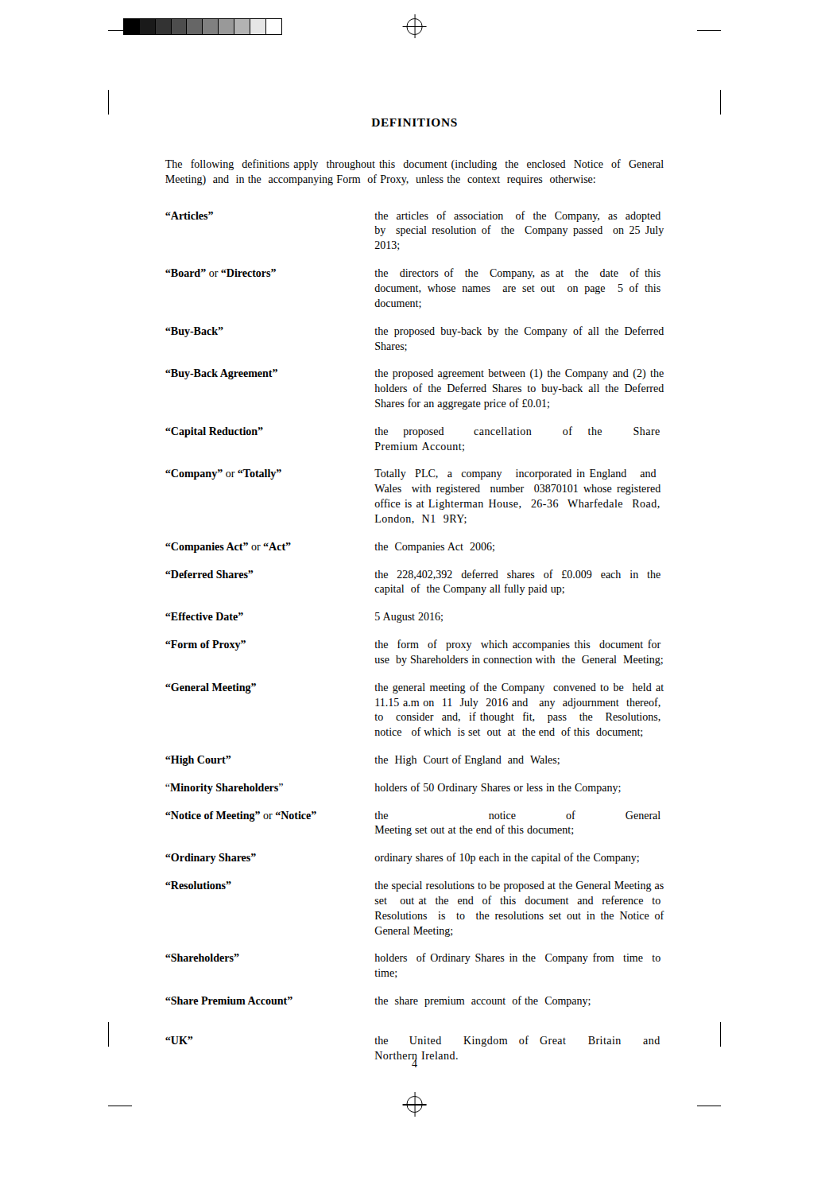DEFINITIONS
The following definitions apply throughout this document (including the enclosed Notice of General Meeting) and in the accompanying Form of Proxy, unless the context requires otherwise:
| “Articles” | the articles of association of the Company, as adopted by special resolution of the Company passed on 25 July 2013; |
| “Board” or “Directors” | the directors of the Company, as at the date of this document, whose names are set out on page 5 of this document; |
| “Buy-Back” | the proposed buy-back by the Company of all the Deferred Shares; |
| “Buy-Back Agreement” | the proposed agreement between (1) the Company and (2) the holders of the Deferred Shares to buy-back all the Deferred Shares for an aggregate price of £0.01; |
| “Capital Reduction” | the proposed cancellation of the Share Premium Account; |
| “Company” or “Totally” | Totally PLC, a company incorporated in England and Wales with registered number 03870101 whose registered office is at Lighterman House, 26-36 Wharfedale Road, London, N1 9RY; |
| “Companies Act” or “Act” | the Companies Act 2006; |
| “Deferred Shares” | the 228,402,392 deferred shares of £0.009 each in the capital of the Company all fully paid up; |
| “Effective Date” | 5 August 2016; |
| “Form of Proxy” | the form of proxy which accompanies this document for use by Shareholders in connection with the General Meeting; |
| “General Meeting” | the general meeting of the Company convened to be held at 11.15 a.m on 11 July 2016 and any adjournment thereof, to consider and, if thought fit, pass the Resolutions, notice of which is set out at the end of this document; |
| “High Court” | the High Court of England and Wales; |
| “ Minority Shareholders ” | holders of 50 Ordinary Shares or less in the Company; |
| “Notice of Meeting” or “Notice” | the notice of General Meeting set out at the end of this document; |
| “Ordinary Shares” | ordinary shares of 10p each in the capital of the Company; |
| “Resolutions” | the special resolutions to be proposed at the General Meeting as set out at the end of this document and reference to Resolutions is to the resolutions set out in the Notice of General Meeting; |
| “Shareholders” | holders of Ordinary Shares in the Company from time to time; |
| “Share Premium Account” | the share premium account of the Company; |
| “UK” | the United Kingdom of Great Britain and Northern Ireland. |
4